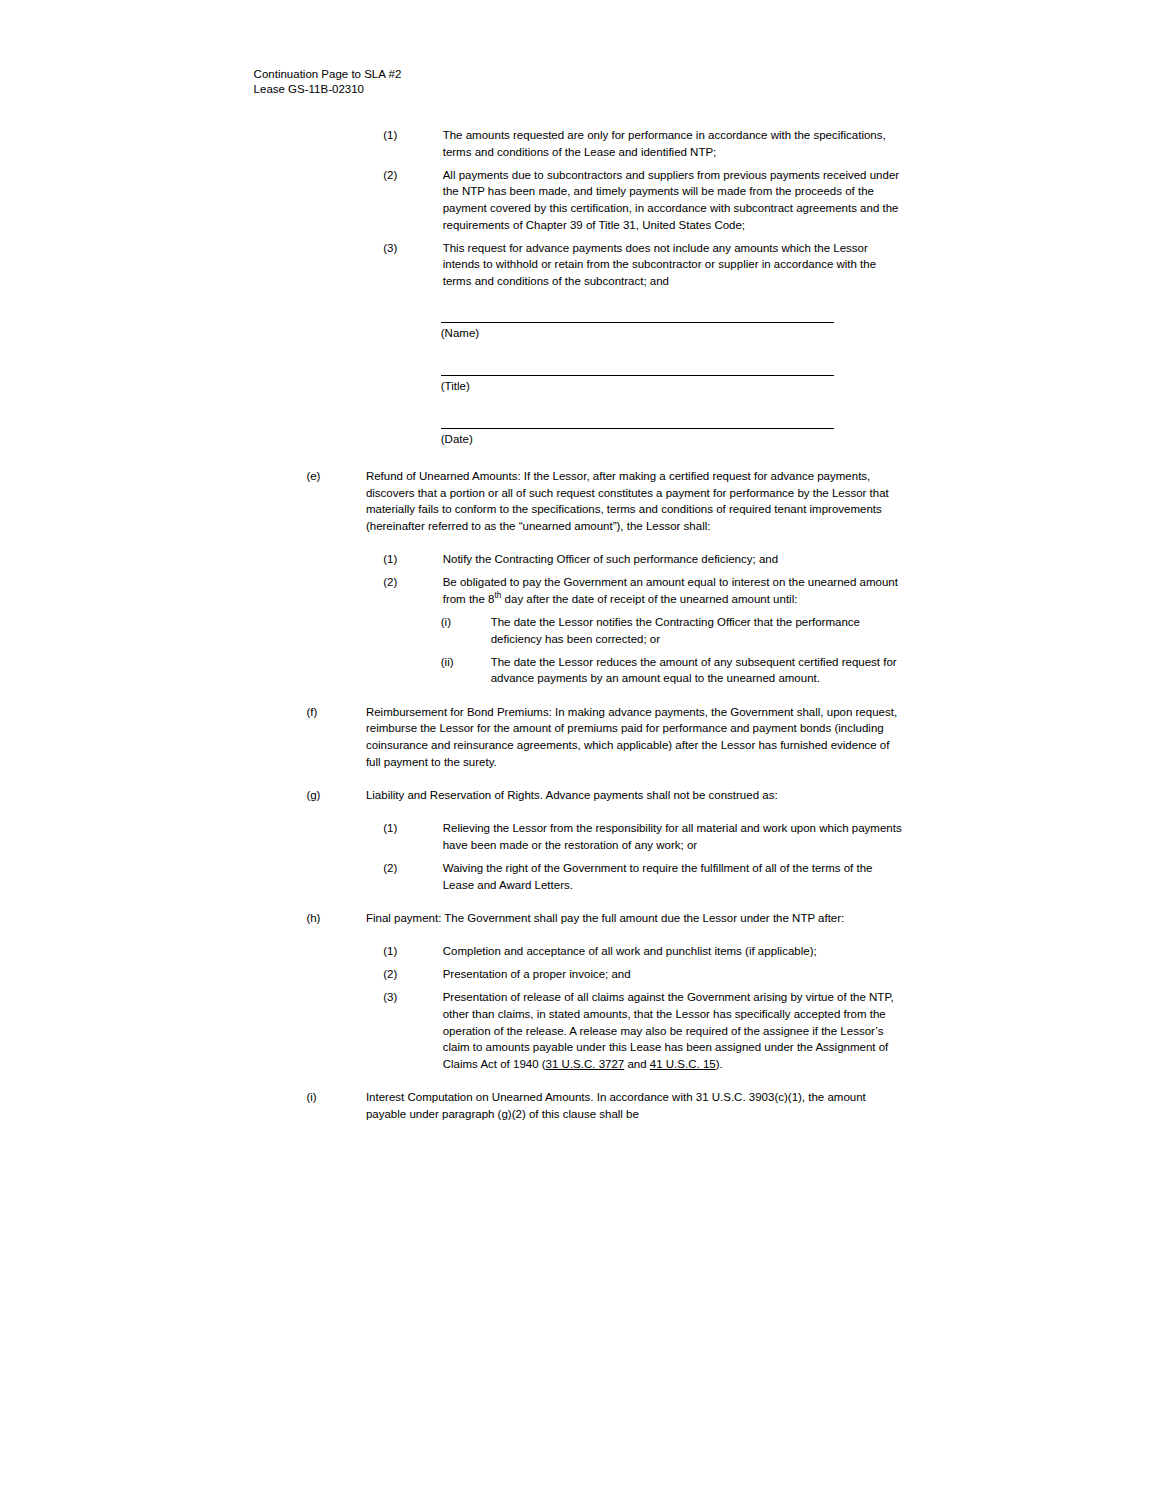Continuation Page to SLA #2
Lease GS-11B-02310
(1)
The amounts requested are only for performance in accordance with the specifications, terms and conditions of the Lease and identified NTP;
(2)
All payments due to subcontractors and suppliers from previous payments received under the NTP has been made, and timely payments will be made from the proceeds of the payment covered by this certification, in accordance with subcontract agreements and the requirements of Chapter 39 of Title 31, United States Code;
(3)
This request for advance payments does not include any amounts which the Lessor intends to withhold or retain from the subcontractor or supplier in accordance with the terms and conditions of the subcontract; and
(Name)
(Title)
(Date)
(e)
Refund of Unearned Amounts: If the Lessor, after making a certified request for advance payments, discovers that a portion or all of such request constitutes a payment for performance by the Lessor that materially fails to conform to the specifications, terms and conditions of required tenant improvements (hereinafter referred to as the “unearned amount”), the Lessor shall:
(1)
Notify the Contracting Officer of such performance deficiency; and
(2)
Be obligated to pay the Government an amount equal to interest on the unearned amount from the 8th day after the date of receipt of the unearned amount until:
(i)
The date the Lessor notifies the Contracting Officer that the performance deficiency has been corrected; or
(ii)
The date the Lessor reduces the amount of any subsequent certified request for advance payments by an amount equal to the unearned amount.
(f)
Reimbursement for Bond Premiums: In making advance payments, the Government shall, upon request, reimburse the Lessor for the amount of premiums paid for performance and payment bonds (including coinsurance and reinsurance agreements, which applicable) after the Lessor has furnished evidence of full payment to the surety.
(g)
Liability and Reservation of Rights. Advance payments shall not be construed as:
(1)
Relieving the Lessor from the responsibility for all material and work upon which payments have been made or the restoration of any work; or
(2)
Waiving the right of the Government to require the fulfillment of all of the terms of the Lease and Award Letters.
(h)
Final payment: The Government shall pay the full amount due the Lessor under the NTP after:
(1)
Completion and acceptance of all work and punchlist items (if applicable);
(2)
Presentation of a proper invoice; and
(3)
Presentation of release of all claims against the Government arising by virtue of the NTP, other than claims, in stated amounts, that the Lessor has specifically accepted from the operation of the release. A release may also be required of the assignee if the Lessor’s claim to amounts payable under this Lease has been assigned under the Assignment of Claims Act of 1940 (31 U.S.C. 3727 and 41 U.S.C. 15).
(i)
Interest Computation on Unearned Amounts. In accordance with 31 U.S.C. 3903(c)(1), the amount payable under paragraph (g)(2) of this clause shall be